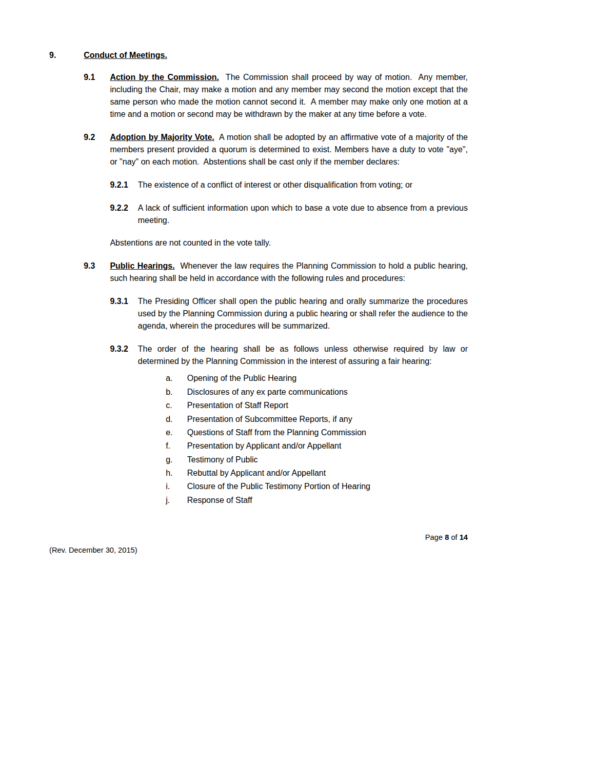9. Conduct of Meetings.
9.1 Action by the Commission. The Commission shall proceed by way of motion. Any member, including the Chair, may make a motion and any member may second the motion except that the same person who made the motion cannot second it. A member may make only one motion at a time and a motion or second may be withdrawn by the maker at any time before a vote.
9.2 Adoption by Majority Vote. A motion shall be adopted by an affirmative vote of a majority of the members present provided a quorum is determined to exist. Members have a duty to vote "aye", or "nay" on each motion. Abstentions shall be cast only if the member declares:
9.2.1 The existence of a conflict of interest or other disqualification from voting; or
9.2.2 A lack of sufficient information upon which to base a vote due to absence from a previous meeting.
Abstentions are not counted in the vote tally.
9.3 Public Hearings. Whenever the law requires the Planning Commission to hold a public hearing, such hearing shall be held in accordance with the following rules and procedures:
9.3.1 The Presiding Officer shall open the public hearing and orally summarize the procedures used by the Planning Commission during a public hearing or shall refer the audience to the agenda, wherein the procedures will be summarized.
9.3.2 The order of the hearing shall be as follows unless otherwise required by law or determined by the Planning Commission in the interest of assuring a fair hearing:
a. Opening of the Public Hearing
b. Disclosures of any ex parte communications
c. Presentation of Staff Report
d. Presentation of Subcommittee Reports, if any
e. Questions of Staff from the Planning Commission
f. Presentation by Applicant and/or Appellant
g. Testimony of Public
h. Rebuttal by Applicant and/or Appellant
i. Closure of the Public Testimony Portion of Hearing
j. Response of Staff
Page 8 of 14
(Rev. December 30, 2015)